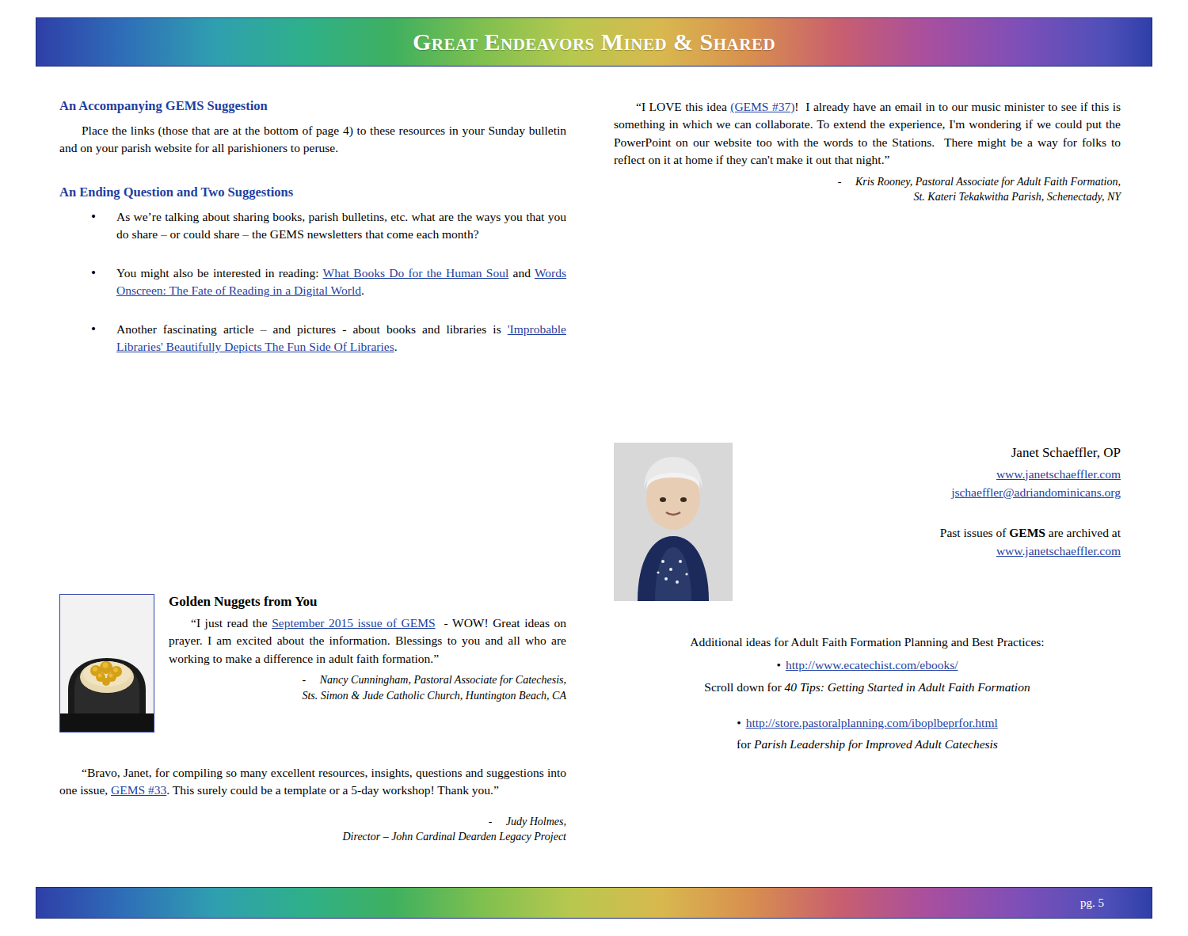Great Endeavors Mined & Shared
An Accompanying GEMS Suggestion
Place the links (those that are at the bottom of page 4) to these resources in your Sunday bulletin and on your parish website for all parishioners to peruse.
An Ending Question and Two Suggestions
As we’re talking about sharing books, parish bulletins, etc. what are the ways you that you do share – or could share – the GEMS newsletters that come each month?
You might also be interested in reading: What Books Do for the Human Soul and Words Onscreen: The Fate of Reading in a Digital World.
Another fascinating article – and pictures - about books and libraries is 'Improbable Libraries' Beautifully Depicts The Fun Side Of Libraries.
Golden Nuggets from You
“I just read the September 2015 issue of GEMS - WOW! Great ideas on prayer. I am excited about the information. Blessings to you and all who are working to make a difference in adult faith formation.”
- Nancy Cunningham, Pastoral Associate for Catechesis, Sts. Simon & Jude Catholic Church, Huntington Beach, CA
“Bravo, Janet, for compiling so many excellent resources, insights, questions and suggestions into one issue, GEMS #33. This surely could be a template or a 5-day workshop! Thank you.”
- Judy Holmes, Director – John Cardinal Dearden Legacy Project
“I LOVE this idea (GEMS #37)! I already have an email in to our music minister to see if this is something in which we can collaborate. To extend the experience, I'm wondering if we could put the PowerPoint on our website too with the words to the Stations. There might be a way for folks to reflect on it at home if they can't make it out that night.”
- Kris Rooney, Pastoral Associate for Adult Faith Formation, St. Kateri Tekakwitha Parish, Schenectady, NY
Janet Schaeffler, OP
www.janetschaeffler.com jschaeffler@adriandominicans.org
Past issues of GEMS are archived at
www.janetschaeffler.com
Additional ideas for Adult Faith Formation Planning and Best Practices:
http://www.ecatechist.com/ebooks/
Scroll down for 40 Tips: Getting Started in Adult Faith Formation
http://store.pastoralplanning.com/iboplbeprfor.html
for Parish Leadership for Improved Adult Catechesis
pg. 5